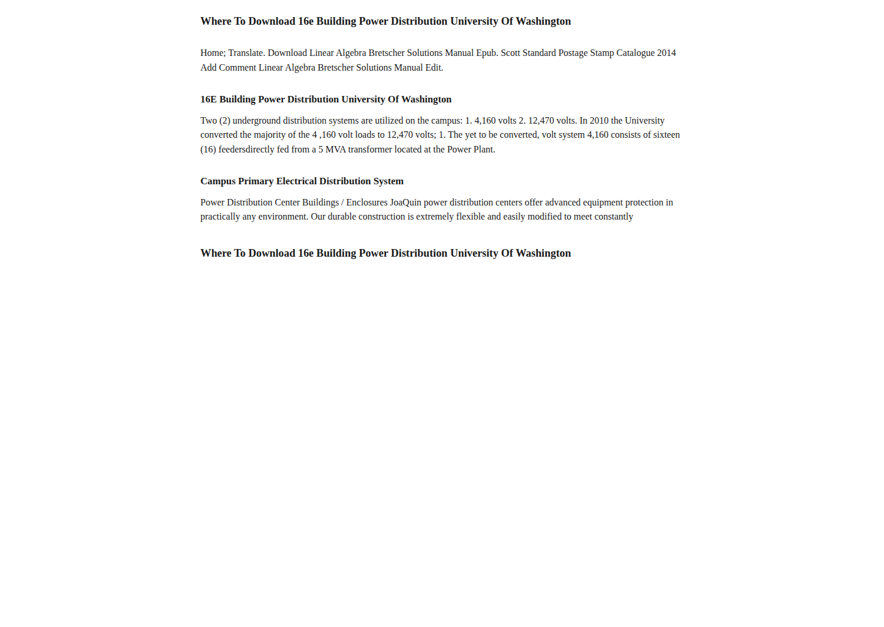Where To Download 16e Building Power Distribution University Of Washington
Home; Translate. Download Linear Algebra Bretscher Solutions Manual Epub. Scott Standard Postage Stamp Catalogue 2014 Add Comment Linear Algebra Bretscher Solutions Manual Edit.
16E Building Power Distribution University Of Washington
Two (2) underground distribution systems are utilized on the campus: 1. 4,160 volts 2. 12,470 volts. In 2010 the University converted the majority of the 4 ,160 volt loads to 12,470 volts; 1. The yet to be converted, volt system 4,160 consists of sixteen (16) feedersdirectly fed from a 5 MVA transformer located at the Power Plant.
Campus Primary Electrical Distribution System
Power Distribution Center Buildings / Enclosures JoaQuin power distribution centers offer advanced equipment protection in practically any environment. Our durable construction is extremely flexible and easily modified to meet constantly
Where To Download 16e Building Power Distribution University Of Washington